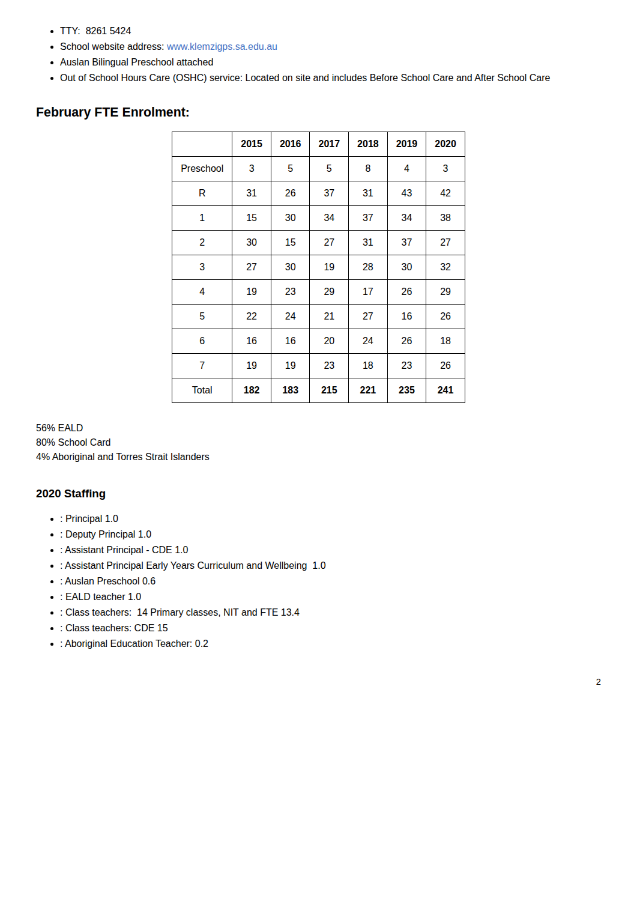TTY: 8261 5424
School website address: www.klemzigps.sa.edu.au
Auslan Bilingual Preschool attached
Out of School Hours Care (OSHC) service: Located on site and includes Before School Care and After School Care
February FTE Enrolment:
| | 2015 | 2016 | 2017 | 2018 | 2019 | 2020 |
| --- | --- | --- | --- | --- | --- | --- |
| Preschool | 3 | 5 | 5 | 8 | 4 | 3 |
| R | 31 | 26 | 37 | 31 | 43 | 42 |
| 1 | 15 | 30 | 34 | 37 | 34 | 38 |
| 2 | 30 | 15 | 27 | 31 | 37 | 27 |
| 3 | 27 | 30 | 19 | 28 | 30 | 32 |
| 4 | 19 | 23 | 29 | 17 | 26 | 29 |
| 5 | 22 | 24 | 21 | 27 | 16 | 26 |
| 6 | 16 | 16 | 20 | 24 | 26 | 18 |
| 7 | 19 | 19 | 23 | 18 | 23 | 26 |
| Total | 182 | 183 | 215 | 221 | 235 | 241 |
56% EALD
80% School Card
4% Aboriginal and Torres Strait Islanders
2020 Staffing
: Principal 1.0
: Deputy Principal 1.0
: Assistant Principal - CDE 1.0
: Assistant Principal Early Years Curriculum and Wellbeing 1.0
: Auslan Preschool 0.6
: EALD teacher 1.0
: Class teachers: 14 Primary classes, NIT and FTE 13.4
: Class teachers: CDE 15
: Aboriginal Education Teacher: 0.2
2